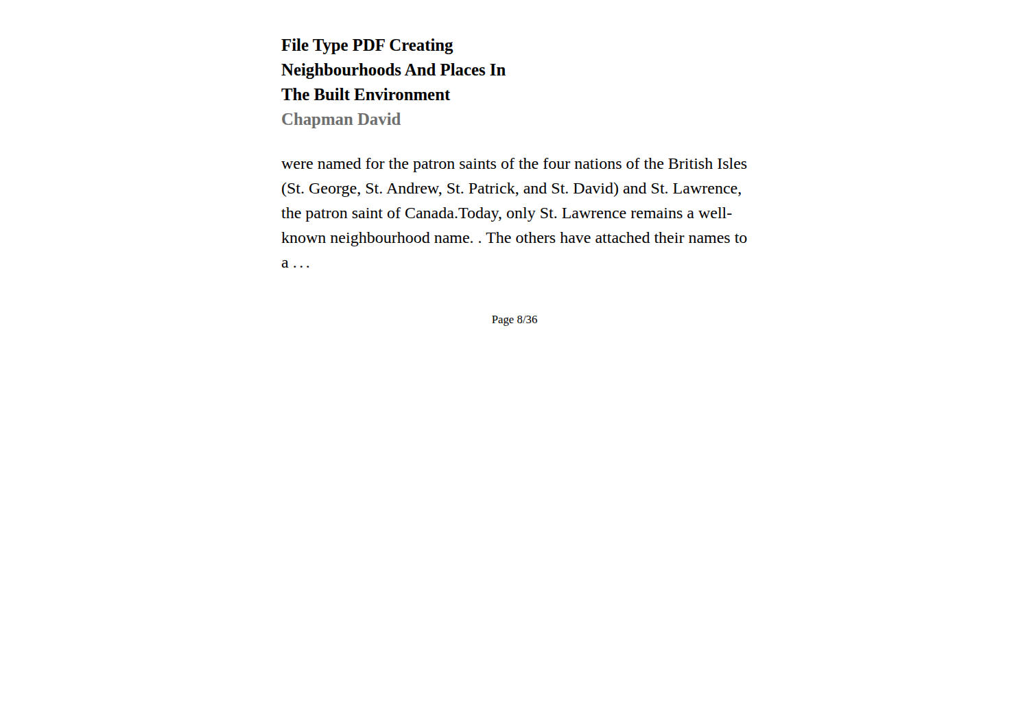File Type PDF Creating Neighbourhoods And Places In The Built Environment Chapman David
were named for the patron saints of the four nations of the British Isles (St. George, St. Andrew, St. Patrick, and St. David) and St. Lawrence, the patron saint of Canada.Today, only St. Lawrence remains a well-known neighbourhood name. . The others have attached their names to a ...
Page 8/36